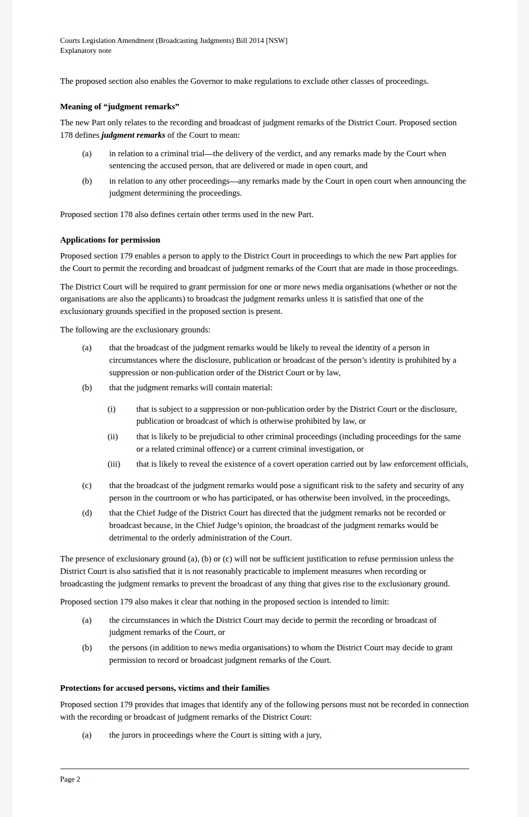Courts Legislation Amendment (Broadcasting Judgments) Bill 2014 [NSW] Explanatory note
The proposed section also enables the Governor to make regulations to exclude other classes of proceedings.
Meaning of “judgment remarks”
The new Part only relates to the recording and broadcast of judgment remarks of the District Court. Proposed section 178 defines judgment remarks of the Court to mean:
| (a) | in relation to a criminal trial—the delivery of the verdict, and any remarks made by the Court when sentencing the accused person, that are delivered or made in open court, and |
| (b) | in relation to any other proceedings—any remarks made by the Court in open court when announcing the judgment determining the proceedings. |
Proposed section 178 also defines certain other terms used in the new Part.
Applications for permission
Proposed section 179 enables a person to apply to the District Court in proceedings to which the new Part applies for the Court to permit the recording and broadcast of judgment remarks of the Court that are made in those proceedings.
The District Court will be required to grant permission for one or more news media organisations (whether or not the organisations are also the applicants) to broadcast the judgment remarks unless it is satisfied that one of the exclusionary grounds specified in the proposed section is present.
The following are the exclusionary grounds:
| (a) | that the broadcast of the judgment remarks would be likely to reveal the identity of a person in circumstances where the disclosure, publication or broadcast of the person’s identity is prohibited by a suppression or non-publication order of the District Court or by law, |
| (b) | that the judgment remarks will contain material: |
| (i) | that is subject to a suppression or non-publication order by the District Court or the disclosure, publication or broadcast of which is otherwise prohibited by law, or |
| (ii) | that is likely to be prejudicial to other criminal proceedings (including proceedings for the same or a related criminal offence) or a current criminal investigation, or |
| (iii) | that is likely to reveal the existence of a covert operation carried out by law enforcement officials, |
| (c) | that the broadcast of the judgment remarks would pose a significant risk to the safety and security of any person in the courtroom or who has participated, or has otherwise been involved, in the proceedings, |
| (d) | that the Chief Judge of the District Court has directed that the judgment remarks not be recorded or broadcast because, in the Chief Judge’s opinion, the broadcast of the judgment remarks would be detrimental to the orderly administration of the Court. |
The presence of exclusionary ground (a), (b) or (c) will not be sufficient justification to refuse permission unless the District Court is also satisfied that it is not reasonably practicable to implement measures when recording or broadcasting the judgment remarks to prevent the broadcast of any thing that gives rise to the exclusionary ground.
Proposed section 179 also makes it clear that nothing in the proposed section is intended to limit:
| (a) | the circumstances in which the District Court may decide to permit the recording or broadcast of judgment remarks of the Court, or |
| (b) | the persons (in addition to news media organisations) to whom the District Court may decide to grant permission to record or broadcast judgment remarks of the Court. |
Protections for accused persons, victims and their families
Proposed section 179 provides that images that identify any of the following persons must not be recorded in connection with the recording or broadcast of judgment remarks of the District Court:
| (a) | the jurors in proceedings where the Court is sitting with a jury, |
Page 2